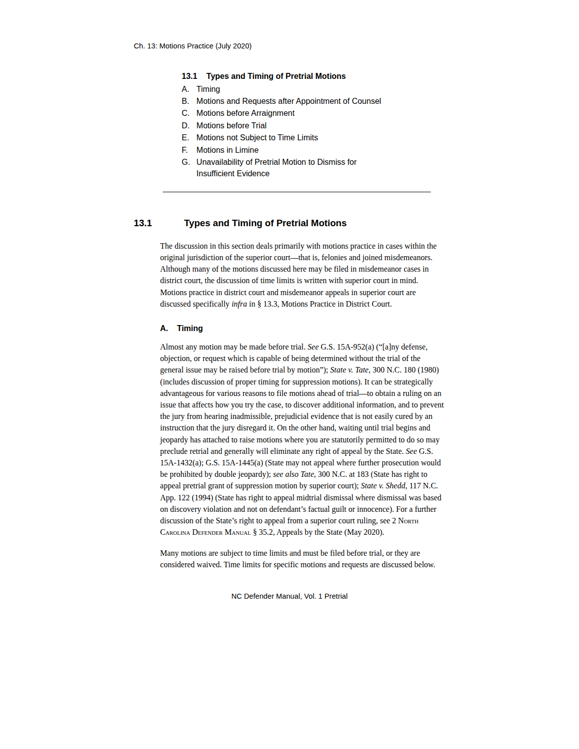Ch. 13: Motions Practice (July 2020)
13.1 Types and Timing of Pretrial Motions
A. Timing
B. Motions and Requests after Appointment of Counsel
C. Motions before Arraignment
D. Motions before Trial
E. Motions not Subject to Time Limits
F. Motions in Limine
G. Unavailability of Pretrial Motion to Dismiss forInsufficient Evidence
13.1 Types and Timing of Pretrial Motions
The discussion in this section deals primarily with motions practice in cases within the original jurisdiction of the superior court—that is, felonies and joined misdemeanors. Although many of the motions discussed here may be filed in misdemeanor cases in district court, the discussion of time limits is written with superior court in mind. Motions practice in district court and misdemeanor appeals in superior court are discussed specifically infra in § 13.3, Motions Practice in District Court.
A. Timing
Almost any motion may be made before trial. See G.S. 15A-952(a) (“[a]ny defense, objection, or request which is capable of being determined without the trial of the general issue may be raised before trial by motion”); State v. Tate, 300 N.C. 180 (1980) (includes discussion of proper timing for suppression motions). It can be strategically advantageous for various reasons to file motions ahead of trial—to obtain a ruling on an issue that affects how you try the case, to discover additional information, and to prevent the jury from hearing inadmissible, prejudicial evidence that is not easily cured by an instruction that the jury disregard it. On the other hand, waiting until trial begins and jeopardy has attached to raise motions where you are statutorily permitted to do so may preclude retrial and generally will eliminate any right of appeal by the State. See G.S. 15A-1432(a); G.S. 15A-1445(a) (State may not appeal where further prosecution would be prohibited by double jeopardy); see also Tate, 300 N.C. at 183 (State has right to appeal pretrial grant of suppression motion by superior court); State v. Shedd, 117 N.C. App. 122 (1994) (State has right to appeal midtrial dismissal where dismissal was based on discovery violation and not on defendant’s factual guilt or innocence). For a further discussion of the State’s right to appeal from a superior court ruling, see 2 North Carolina Defender Manual § 35.2, Appeals by the State (May 2020).
Many motions are subject to time limits and must be filed before trial, or they are considered waived. Time limits for specific motions and requests are discussed below.
NC Defender Manual, Vol. 1 Pretrial